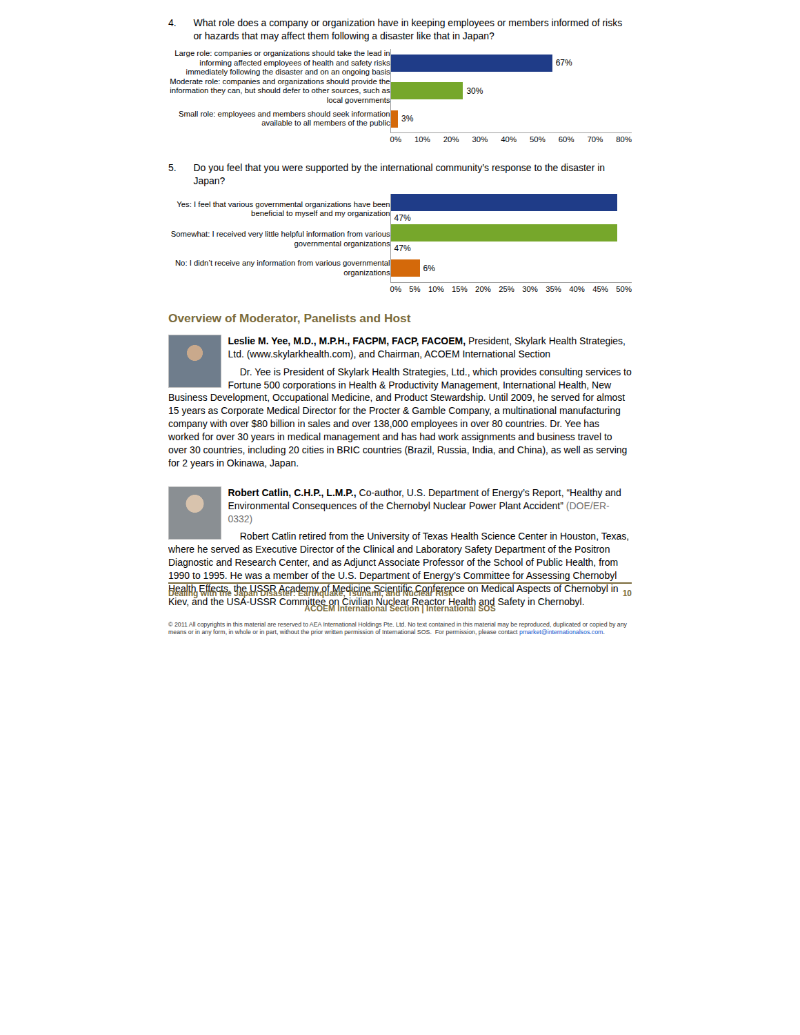4.
What role does a company or organization have in keeping employees or members informed of risks or hazards that may affect them following a disaster like that in Japan?
| Large role: companies or organizations should take the lead in informing affected employees of health and safety risks immediately following the disaster and on an ongoing basis | 67% |
| Moderate role: companies and organizations should provide the information they can, but should defer to other sources, such as local governments | 30% |
| Small role: employees and members should seek information available to all members of the public | 3% |
0% 10% 20% 30% 40% 50% 60% 70% 80%
5.
Do you feel that you were supported by the international community’s response to the disaster in Japan?
| Yes: I feel that various governmental organizations have been beneficial to myself and my organization | 47% |
| Somewhat: I received very little helpful information from various governmental organizations | 47% |
| No: I didn’t receive any information from various governmental organizations | 6% |
0% 5% 10% 15% 20% 25% 30% 35% 40% 45% 50%
Overview of Moderator, Panelists and Host
Leslie M. Yee, M.D., M.P.H., FACPM, FACP, FACOEM, President, Skylark Health Strategies, Ltd. (www.skylarkhealth.com), and Chairman, ACOEM International Section
Dr. Yee is President of Skylark Health Strategies, Ltd., which provides consulting services to Fortune 500 corporations in Health & Productivity Management, International Health, New Business Development, Occupational Medicine, and Product Stewardship. Until 2009, he served for almost 15 years as Corporate Medical Director for the Procter & Gamble Company, a multinational manufacturing company with over $80 billion in sales and over 138,000 employees in over 80 countries. Dr. Yee has worked for over 30 years in medical management and has had work assignments and business travel to over 30 countries, including 20 cities in BRIC countries (Brazil, Russia, India, and China), as well as serving for 2 years in Okinawa, Japan.
Robert Catlin, C.H.P., L.M.P., Co-author, U.S. Department of Energy’s Report, “Healthy and Environmental Consequences of the Chernobyl Nuclear Power Plant Accident” (DOE/ER-0332)
Robert Catlin retired from the University of Texas Health Science Center in Houston, Texas, where he served as Executive Director of the Clinical and Laboratory Safety Department of the Positron Diagnostic and Research Center, and as Adjunct Associate Professor of the School of Public Health, from 1990 to 1995. He was a member of the U.S. Department of Energy’s Committee for Assessing Chernobyl Health Effects, the USSR Academy of Medicine Scientific Conference on Medical Aspects of Chernobyl in Kiev, and the USA-USSR Committee on Civilian Nuclear Reactor Health and Safety in Chernobyl.
Dealing with the Japan Disaster: Earthquake, Tsunami, and Nuclear Risk 10
ACOEM International Section | International SOS
© 2011 All copyrights in this material are reserved to AEA International Holdings Pte. Ltd. No text contained in this material may be reproduced, duplicated or copied by any means or in any form, in whole or in part, without the prior written permission of International SOS. For permission, please contact pmarket@internationalsos.com.